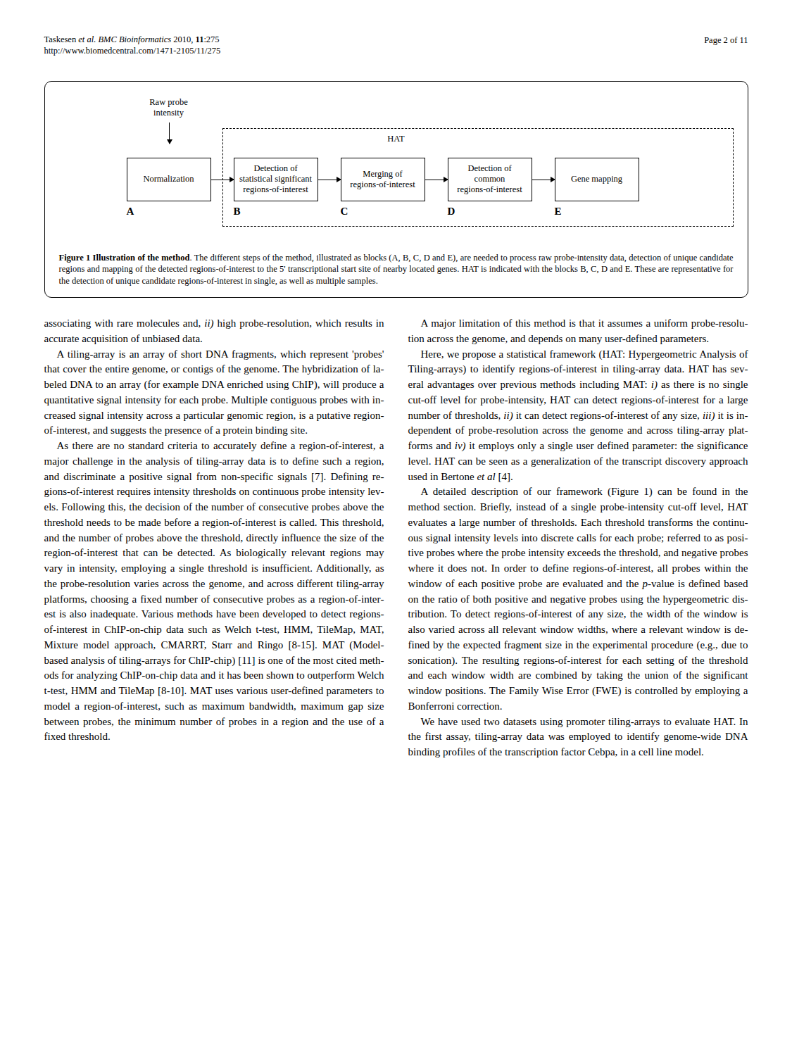Taskesen et al. BMC Bioinformatics 2010, 11:275
http://www.biomedcentral.com/1471-2105/11/275
Page 2 of 11
Raw probe
intensity
HAT
Normalization
Detection of
statistical significant
regions-of-interest
Merging of
regions-of-interest
Detection of
common
regions-of-interest
Gene mapping
A
B
C
D
E
Figure 1 Illustration of the method. The different steps of the method, illustrated as blocks (A, B, C, D and E), are needed to process raw probe-intensity data, detection of unique candidate regions and mapping of the detected regions-of-interest to the 5' transcriptional start site of nearby located genes. HAT is indicated with the blocks B, C, D and E. These are representative for the detection of unique candidate regions-of-interest in single, as well as multiple samples.
associating with rare molecules and, ii) high probe-resolution, which results in accurate acquisition of unbiased data.
A tiling-array is an array of short DNA fragments, which represent 'probes' that cover the entire genome, or contigs of the genome. The hybridization of labeled DNA to an array (for example DNA enriched using ChIP), will produce a quantitative signal intensity for each probe. Multiple contiguous probes with increased signal intensity across a particular genomic region, is a putative region-of-interest, and suggests the presence of a protein binding site.
As there are no standard criteria to accurately define a region-of-interest, a major challenge in the analysis of tiling-array data is to define such a region, and discriminate a positive signal from non-specific signals [7]. Defining regions-of-interest requires intensity thresholds on continuous probe intensity levels. Following this, the decision of the number of consecutive probes above the threshold needs to be made before a region-of-interest is called. This threshold, and the number of probes above the threshold, directly influence the size of the region-of-interest that can be detected. As biologically relevant regions may vary in intensity, employing a single threshold is insufficient. Additionally, as the probe-resolution varies across the genome, and across different tiling-array platforms, choosing a fixed number of consecutive probes as a region-of-interest is also inadequate. Various methods have been developed to detect regions-of-interest in ChIP-on-chip data such as Welch t-test, HMM, TileMap, MAT, Mixture model approach, CMARRT, Starr and Ringo [8-15]. MAT (Model-based analysis of tiling-arrays for ChIP-chip) [11] is one of the most cited methods for analyzing ChIP-on-chip data and it has been shown to outperform Welch t-test, HMM and TileMap [8-10]. MAT uses various user-defined parameters to model a region-of-interest, such as maximum bandwidth, maximum gap size between probes, the minimum number of probes in a region and the use of a fixed threshold.
A major limitation of this method is that it assumes a uniform probe-resolution across the genome, and depends on many user-defined parameters.
Here, we propose a statistical framework (HAT: Hypergeometric Analysis of Tiling-arrays) to identify regions-of-interest in tiling-array data. HAT has several advantages over previous methods including MAT: i) as there is no single cut-off level for probe-intensity, HAT can detect regions-of-interest for a large number of thresholds, ii) it can detect regions-of-interest of any size, iii) it is independent of probe-resolution across the genome and across tiling-array platforms and iv) it employs only a single user defined parameter: the significance level. HAT can be seen as a generalization of the transcript discovery approach used in Bertone et al [4].
A detailed description of our framework (Figure 1) can be found in the method section. Briefly, instead of a single probe-intensity cut-off level, HAT evaluates a large number of thresholds. Each threshold transforms the continuous signal intensity levels into discrete calls for each probe; referred to as positive probes where the probe intensity exceeds the threshold, and negative probes where it does not. In order to define regions-of-interest, all probes within the window of each positive probe are evaluated and the p-value is defined based on the ratio of both positive and negative probes using the hypergeometric distribution. To detect regions-of-interest of any size, the width of the window is also varied across all relevant window widths, where a relevant window is defined by the expected fragment size in the experimental procedure (e.g., due to sonication). The resulting regions-of-interest for each setting of the threshold and each window width are combined by taking the union of the significant window positions. The Family Wise Error (FWE) is controlled by employing a Bonferroni correction.
We have used two datasets using promoter tiling-arrays to evaluate HAT. In the first assay, tiling-array data was employed to identify genome-wide DNA binding profiles of the transcription factor Cebpa, in a cell line model.